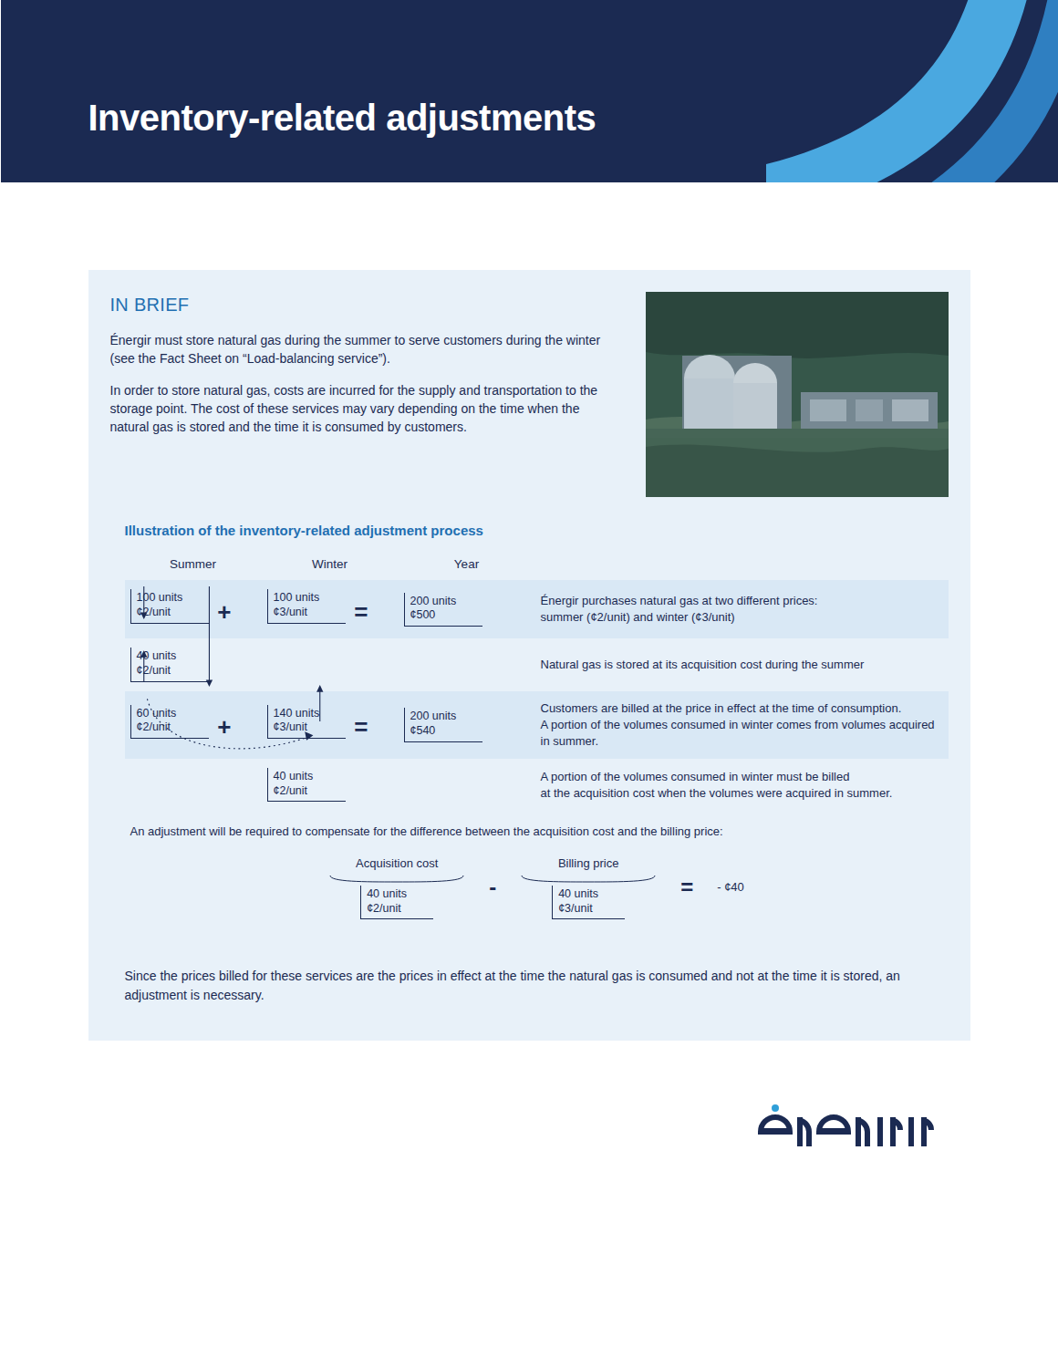Inventory-related adjustments
IN BRIEF
Énergir must store natural gas during the summer to serve customers during the winter (see the Fact Sheet on “Load-balancing service”).
In order to store natural gas, costs are incurred for the supply and transportation to the storage point. The cost of these services may vary depending on the time when the natural gas is stored and the time it is consumed by customers.
Illustration of the inventory-related adjustment process
| Summer | Winter | Year | |
| --- | --- | --- | --- |
| 100 units ¢2/unit + | 100 units ¢3/unit = | 200 units ¢500 | Énergir purchases natural gas at two different prices: summer (¢2/unit) and winter (¢3/unit) |
| 40 units ¢2/unit | | | Natural gas is stored at its acquisition cost during the summer |
| 60 units ¢2/unit + | 140 units ¢3/unit = | 200 units ¢540 | Customers are billed at the price in effect at the time of consumption. A portion of the volumes consumed in winter comes from volumes acquired in summer. |
| | 40 units ¢2/unit | | A portion of the volumes consumed in winter must be billed at the acquisition cost when the volumes were acquired in summer. |
An adjustment will be required to compensate for the difference between the acquisition cost and the billing price:
Acquisition cost 40 units
¢2/unit
-
Billing price 40 units
¢3/unit
=
- ¢40
Since the prices billed for these services are the prices in effect at the time the natural gas is consumed and not at the time it is stored, an adjustment is necessary.